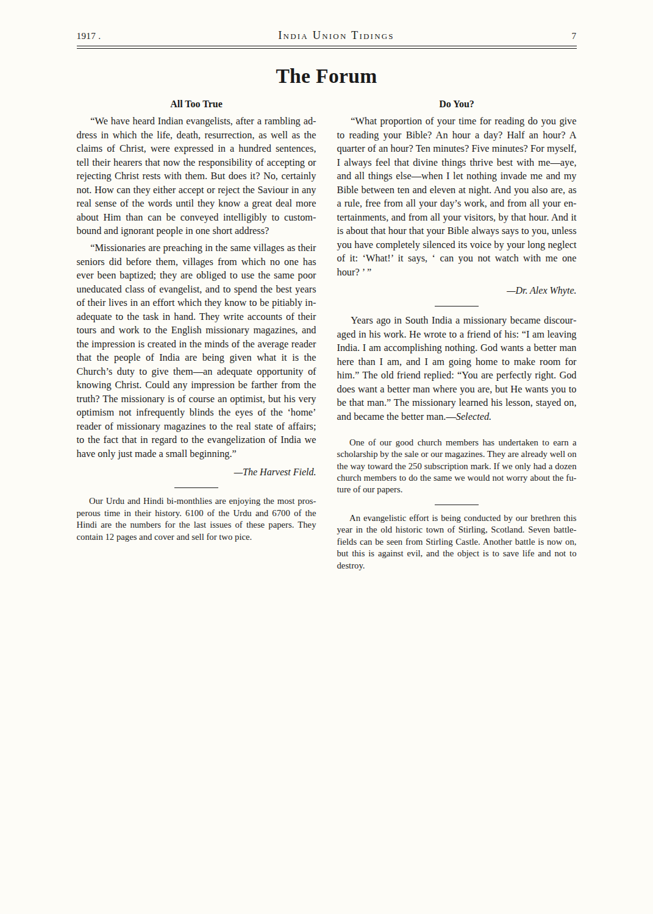1917 . India Union Tidings 7
The Forum
All Too True
“We have heard Indian evangelists, after a rambling address in which the life, death, resurrection, as well as the claims of Christ, were expressed in a hundred sentences, tell their hearers that now the responsibility of accepting or rejecting Christ rests with them. But does it? No, certainly not. How can they either accept or reject the Saviour in any real sense of the words until they know a great deal more about Him than can be conveyed intelligibly to custom-bound and ignorant people in one short address?
“Missionaries are preaching in the same villages as their seniors did before them, villages from which no one has ever been baptized; they are obliged to use the same poor uneducated class of evangelist, and to spend the best years of their lives in an effort which they know to be pitiably inadequate to the task in hand. They write accounts of their tours and work to the English missionary magazines, and the impression is created in the minds of the average reader that the people of India are being given what it is the Church’s duty to give them—an adequate opportunity of knowing Christ. Could any impression be farther from the truth? The missionary is of course an optimist, but his very optimism not infrequently blinds the eyes of the ‘home’ reader of missionary magazines to the real state of affairs; to the fact that in regard to the evangelization of India we have only just made a small beginning.”
—The Harvest Field.
Our Urdu and Hindi bi-monthlies are enjoying the most prosperous time in their history. 6100 of the Urdu and 6700 of the Hindi are the numbers for the last issues of these papers. They contain 12 pages and cover and sell for two pice.
Do You?
“What proportion of your time for reading do you give to reading your Bible? An hour a day? Half an hour? A quarter of an hour? Ten minutes? Five minutes? For myself, I always feel that divine things thrive best with me—aye, and all things else—when I let nothing invade me and my Bible between ten and eleven at night. And you also are, as a rule, free from all your day’s work, and from all your entertainments, and from all your visitors, by that hour. And it is about that hour that your Bible always says to you, unless you have completely silenced its voice by your long neglect of it: ‘What!’ it says, ‘ can you not watch with me one hour? ’ ”
—Dr. Alex Whyte.
Years ago in South India a missionary became discouraged in his work. He wrote to a friend of his: “I am leaving India. I am accomplishing nothing. God wants a better man here than I am, and I am going home to make room for him.” The old friend replied: “You are perfectly right. God does want a better man where you are, but He wants you to be that man.” The missionary learned his lesson, stayed on, and became the better man.—Selected.
One of our good church members has undertaken to earn a scholarship by the sale or our magazines. They are already well on the way toward the 250 subscription mark. If we only had a dozen church members to do the same we would not worry about the future of our papers.
An evangelistic effort is being conducted by our brethren this year in the old historic town of Stirling, Scotland. Seven battlefields can be seen from Stirling Castle. Another battle is now on, but this is against evil, and the object is to save life and not to destroy.